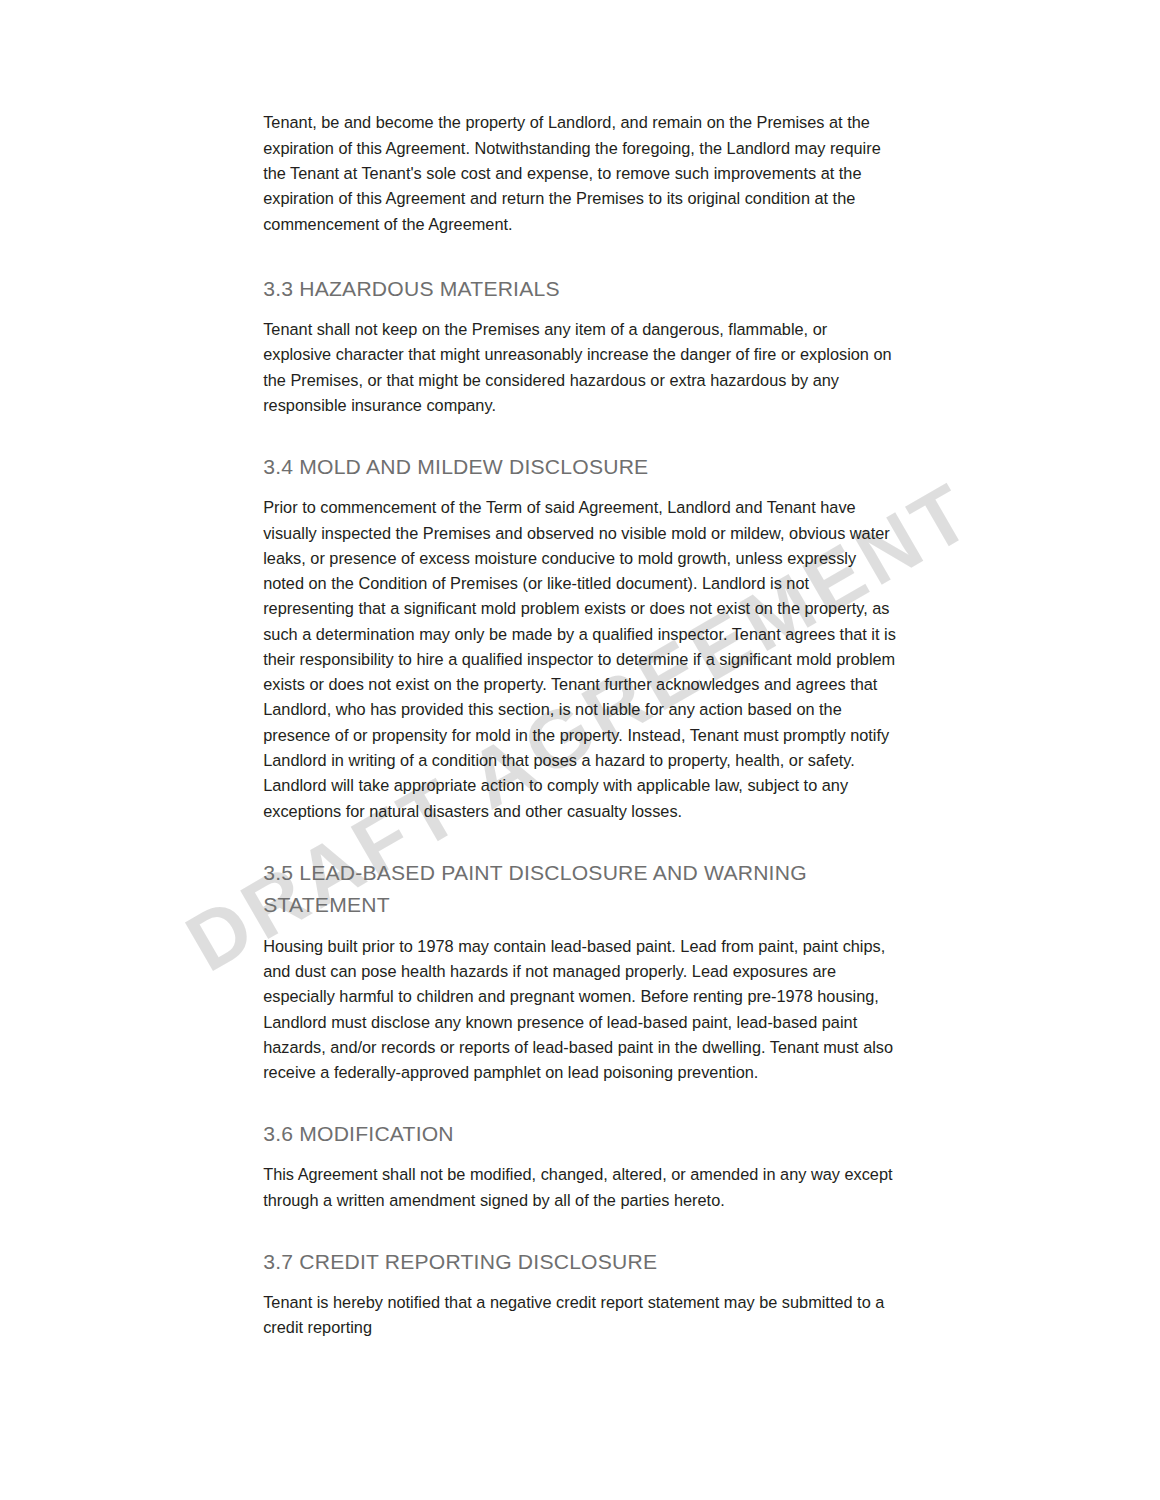DRAFT AGREEMENT
Tenant, be and become the property of Landlord, and remain on the Premises at the expiration of this Agreement. Notwithstanding the foregoing, the Landlord may require the Tenant at Tenant's sole cost and expense, to remove such improvements at the expiration of this Agreement and return the Premises to its original condition at the commencement of the Agreement.
3.3 HAZARDOUS MATERIALS
Tenant shall not keep on the Premises any item of a dangerous, flammable, or explosive character that might unreasonably increase the danger of fire or explosion on the Premises, or that might be considered hazardous or extra hazardous by any responsible insurance company.
3.4 MOLD AND MILDEW DISCLOSURE
Prior to commencement of the Term of said Agreement, Landlord and Tenant have visually inspected the Premises and observed no visible mold or mildew, obvious water leaks, or presence of excess moisture conducive to mold growth, unless expressly noted on the Condition of Premises (or like-titled document). Landlord is not representing that a significant mold problem exists or does not exist on the property, as such a determination may only be made by a qualified inspector. Tenant agrees that it is their responsibility to hire a qualified inspector to determine if a significant mold problem exists or does not exist on the property. Tenant further acknowledges and agrees that Landlord, who has provided this section, is not liable for any action based on the presence of or propensity for mold in the property. Instead, Tenant must promptly notify Landlord in writing of a condition that poses a hazard to property, health, or safety. Landlord will take appropriate action to comply with applicable law, subject to any exceptions for natural disasters and other casualty losses.
3.5 LEAD-BASED PAINT DISCLOSURE AND WARNING STATEMENT
Housing built prior to 1978 may contain lead-based paint. Lead from paint, paint chips, and dust can pose health hazards if not managed properly. Lead exposures are especially harmful to children and pregnant women. Before renting pre-1978 housing, Landlord must disclose any known presence of lead-based paint, lead-based paint hazards, and/or records or reports of lead-based paint in the dwelling. Tenant must also receive a federally-approved pamphlet on lead poisoning prevention.
3.6 MODIFICATION
This Agreement shall not be modified, changed, altered, or amended in any way except through a written amendment signed by all of the parties hereto.
3.7 CREDIT REPORTING DISCLOSURE
Tenant is hereby notified that a negative credit report statement may be submitted to a credit reporting